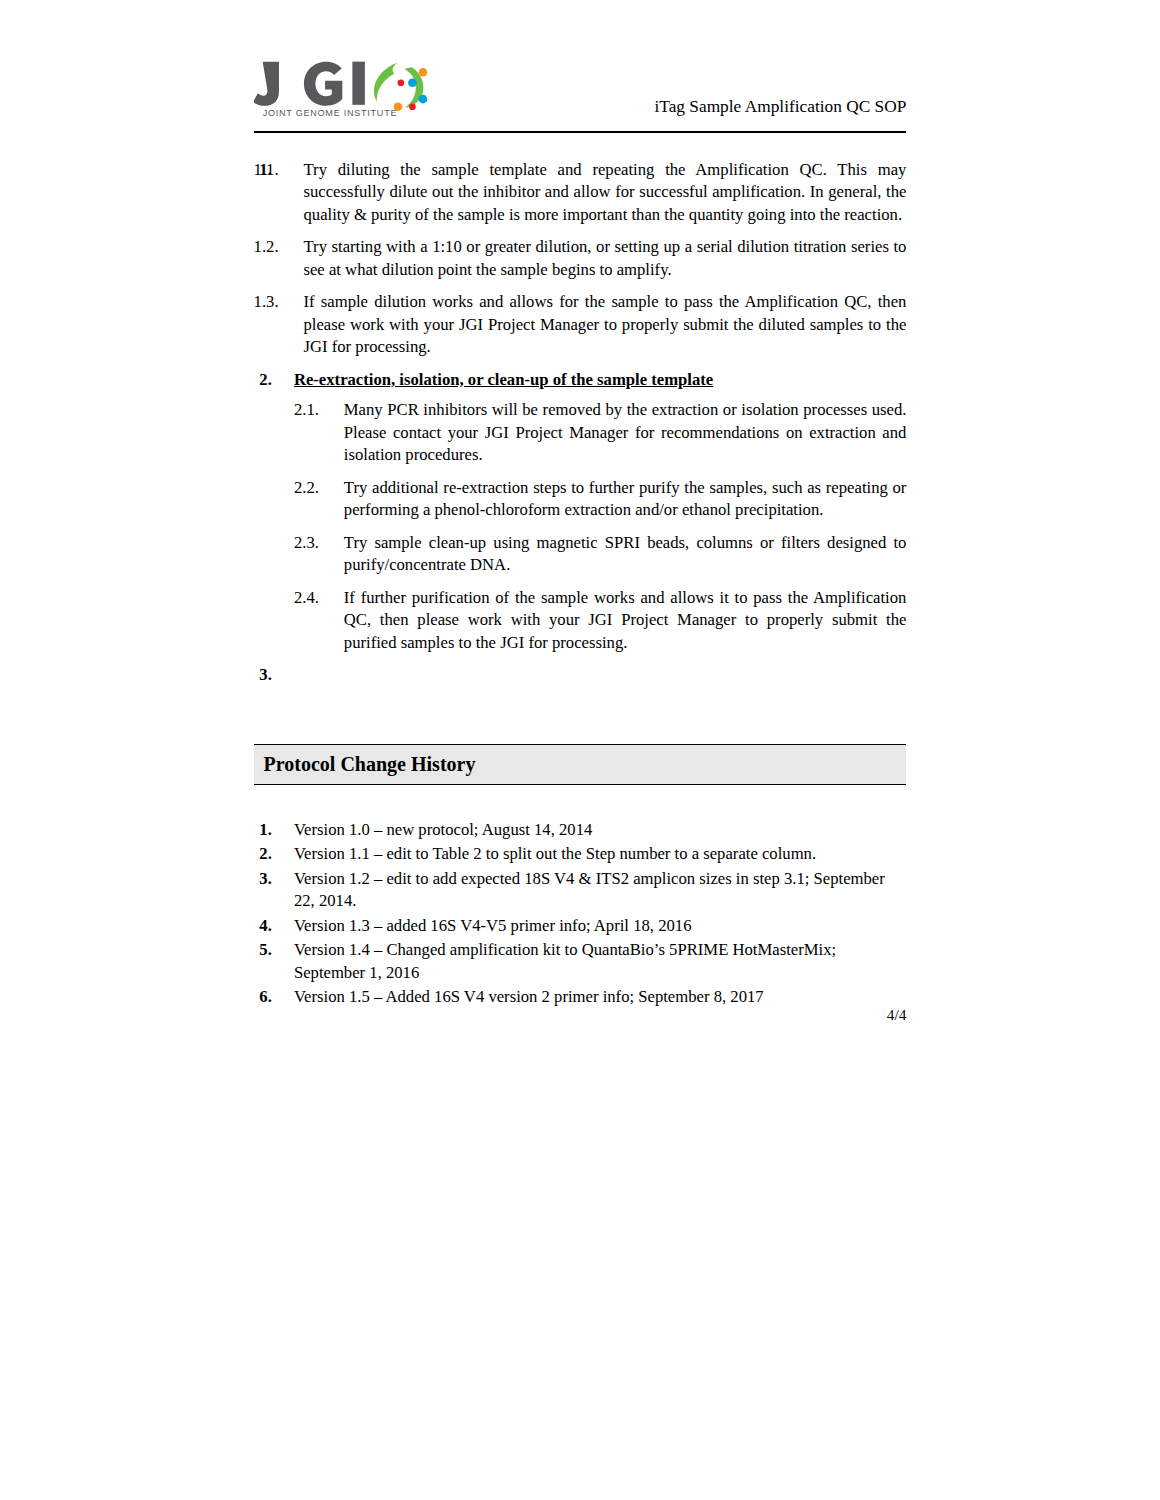JOINT GENOME INSTITUTE
iTag Sample Amplification QC SOP
1.1. Try diluting the sample template and repeating the Amplification QC. This may successfully dilute out the inhibitor and allow for successful amplification. In general, the quality & purity of the sample is more important than the quantity going into the reaction.
1.2. Try starting with a 1:10 or greater dilution, or setting up a serial dilution titration series to see at what dilution point the sample begins to amplify.
1.3. If sample dilution works and allows for the sample to pass the Amplification QC, then please work with your JGI Project Manager to properly submit the diluted samples to the JGI for processing.
Re-extraction, isolation, or clean-up of the sample template
2.1. Many PCR inhibitors will be removed by the extraction or isolation processes used. Please contact your JGI Project Manager for recommendations on extraction and isolation procedures.
2.2. Try additional re-extraction steps to further purify the samples, such as repeating or performing a phenol-chloroform extraction and/or ethanol precipitation.
2.3. Try sample clean-up using magnetic SPRI beads, columns or filters designed to purify/concentrate DNA.
2.4. If further purification of the sample works and allows it to pass the Amplification QC, then please work with your JGI Project Manager to properly submit the purified samples to the JGI for processing.
Protocol Change History
Version 1.0 – new protocol; August 14, 2014
Version 1.1 – edit to Table 2 to split out the Step number to a separate column.
Version 1.2 – edit to add expected 18S V4 & ITS2 amplicon sizes in step 3.1; September 22, 2014.
Version 1.3 – added 16S V4-V5 primer info; April 18, 2016
Version 1.4 – Changed amplification kit to QuantaBio’s 5PRIME HotMasterMix; September 1, 2016
Version 1.5 – Added 16S V4 version 2 primer info; September 8, 2017
4/4